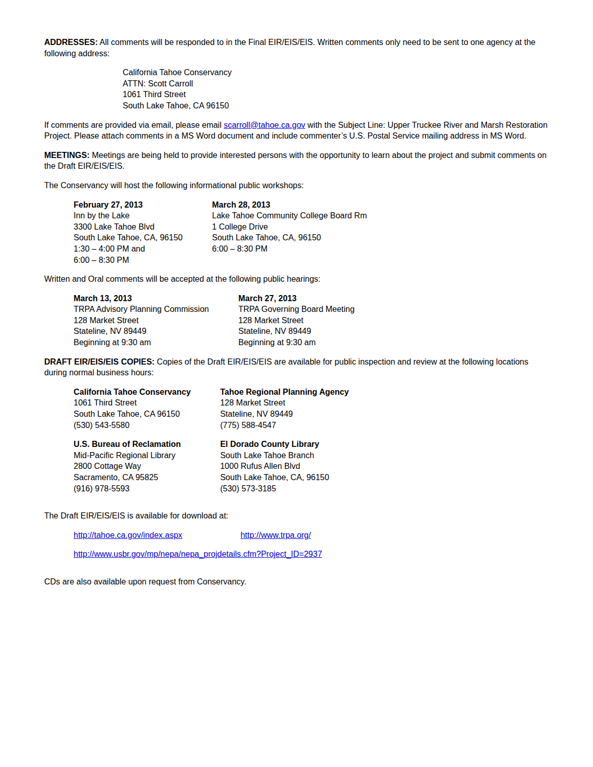ADDRESSES: All comments will be responded to in the Final EIR/EIS/EIS. Written comments only need to be sent to one agency at the following address:
California Tahoe Conservancy
ATTN: Scott Carroll
1061 Third Street
South Lake Tahoe, CA 96150
If comments are provided via email, please email scarroll@tahoe.ca.gov with the Subject Line: Upper Truckee River and Marsh Restoration Project. Please attach comments in a MS Word document and include commenter’s U.S. Postal Service mailing address in MS Word.
MEETINGS: Meetings are being held to provide interested persons with the opportunity to learn about the project and submit comments on the Draft EIR/EIS/EIS.
The Conservancy will host the following informational public workshops:
| February 27, 2013 Inn by the Lake 3300 Lake Tahoe Blvd South Lake Tahoe, CA, 96150 1:30 – 4:00 PM and 6:00 – 8:30 PM | March 28, 2013 Lake Tahoe Community College Board Rm 1 College Drive South Lake Tahoe, CA, 96150 6:00 – 8:30 PM |
Written and Oral comments will be accepted at the following public hearings:
| March 13, 2013 TRPA Advisory Planning Commission 128 Market Street Stateline, NV 89449 Beginning at 9:30 am | March 27, 2013 TRPA Governing Board Meeting 128 Market Street Stateline, NV 89449 Beginning at 9:30 am |
DRAFT EIR/EIS/EIS COPIES: Copies of the Draft EIR/EIS/EIS are available for public inspection and review at the following locations during normal business hours:
| California Tahoe Conservancy 1061 Third Street South Lake Tahoe, CA 96150 (530) 543-5580 | Tahoe Regional Planning Agency 128 Market Street Stateline, NV 89449 (775) 588-4547 |
| U.S. Bureau of Reclamation Mid-Pacific Regional Library 2800 Cottage Way Sacramento, CA 95825 (916) 978-5593 | El Dorado County Library South Lake Tahoe Branch 1000 Rufus Allen Blvd South Lake Tahoe, CA, 96150 (530) 573-3185 |
The Draft EIR/EIS/EIS is available for download at:
http://tahoe.ca.gov/index.aspx http://www.trpa.org/
http://www.usbr.gov/mp/nepa/nepa_projdetails.cfm?Project_ID=2937
CDs are also available upon request from Conservancy.